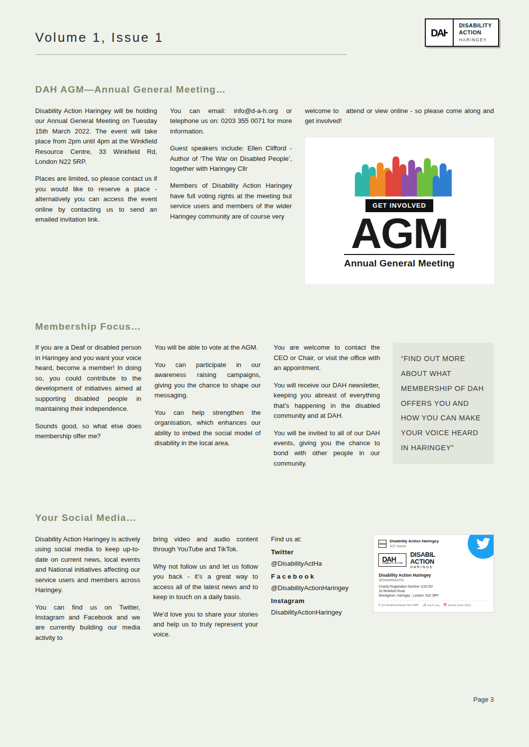DAH
DISABILITY
ACTION
HARINGEY
Volume 1, Issue 1
DAH AGM—Annual General Meeting…
Disability Action Haringey will be holding our Annual General Meeting on Tuesday 15th March 2022. The event will take place from 2pm until 4pm at the Winkfield Resource Centre, 33 Winkfield Rd, London N22 5RP.
Places are limited, so please contact us if you would like to reserve a place - alternatively you can access the event online by contacting us to send an emailed invitation link.
You can email: info@d-a-h.org or telephone us on: 0203 355 0071 for more information.
Guest speakers include: Ellen Clifford - Author of ‘The War on Disabled People’, together with Haringey Cllr
Members of Disability Action Haringey have full voting rights at the meeting but service users and members of the wider Haringey community are of course very
welcome to attend or view online - so please come along and get involved!
GET INVOLVED
AGM
Annual General Meeting
Membership Focus…
If you are a Deaf or disabled person in Haringey and you want your voice heard, become a member! In doing so, you could contribute to the development of initiatives aimed at supporting disabled people in maintaining their independence.
Sounds good, so what else does membership offer me?
You will be able to vote at the AGM.
You can participate in our awareness raising campaigns, giving you the chance to shape our messaging.
You can help strengthen the organisation, which enhances our ability to imbed the social model of disability in the local area.
You are welcome to contact the CEO or Chair, or visit the office with an appointment.
You will receive our DAH newsletter, keeping you abreast of everything that’s happening in the disabled community and at DAH.
You will be invited to all of our DAH events, giving you the chance to bond with other people in our community.
“Find out more about what membership of DAH offers you and how you can make your voice heard in Haringey”
Your Social Media…
Disability Action Haringey is actively using social media to keep up-to-date on current news, local events and National initiatives affecting our service users and members across Haringey.
You can find us on Twitter, Instagram and Facebook and we are currently building our media activity to
bring video and audio content through YouTube and TikTok.
Why not follow us and let us follow you back - it’s a great way to access all of the latest news and to keep in touch on a daily basis.
We’d love you to share your stories and help us to truly represent your voice.
Find us at:
Twitter
@DisabilityActHa
Facebook
@DisabilityActionHaringey
Instagram
DisabilityActionHaringey
DAH
Disability Action Haringey
403 Tweets
DAHDISABILITY ACTION
DISABIL
ACTIONHARINGE
Disability Action Haringey
@DisabilityActHa
Charity Registration Number 1191762
33 Winkfield Road
Woodgreen, Haringey , London, N22 5RP
⚲ 33 Winkfield Road N22 5RP 🔗 d-a-h.org 📅 Joined June 2021
Page 3